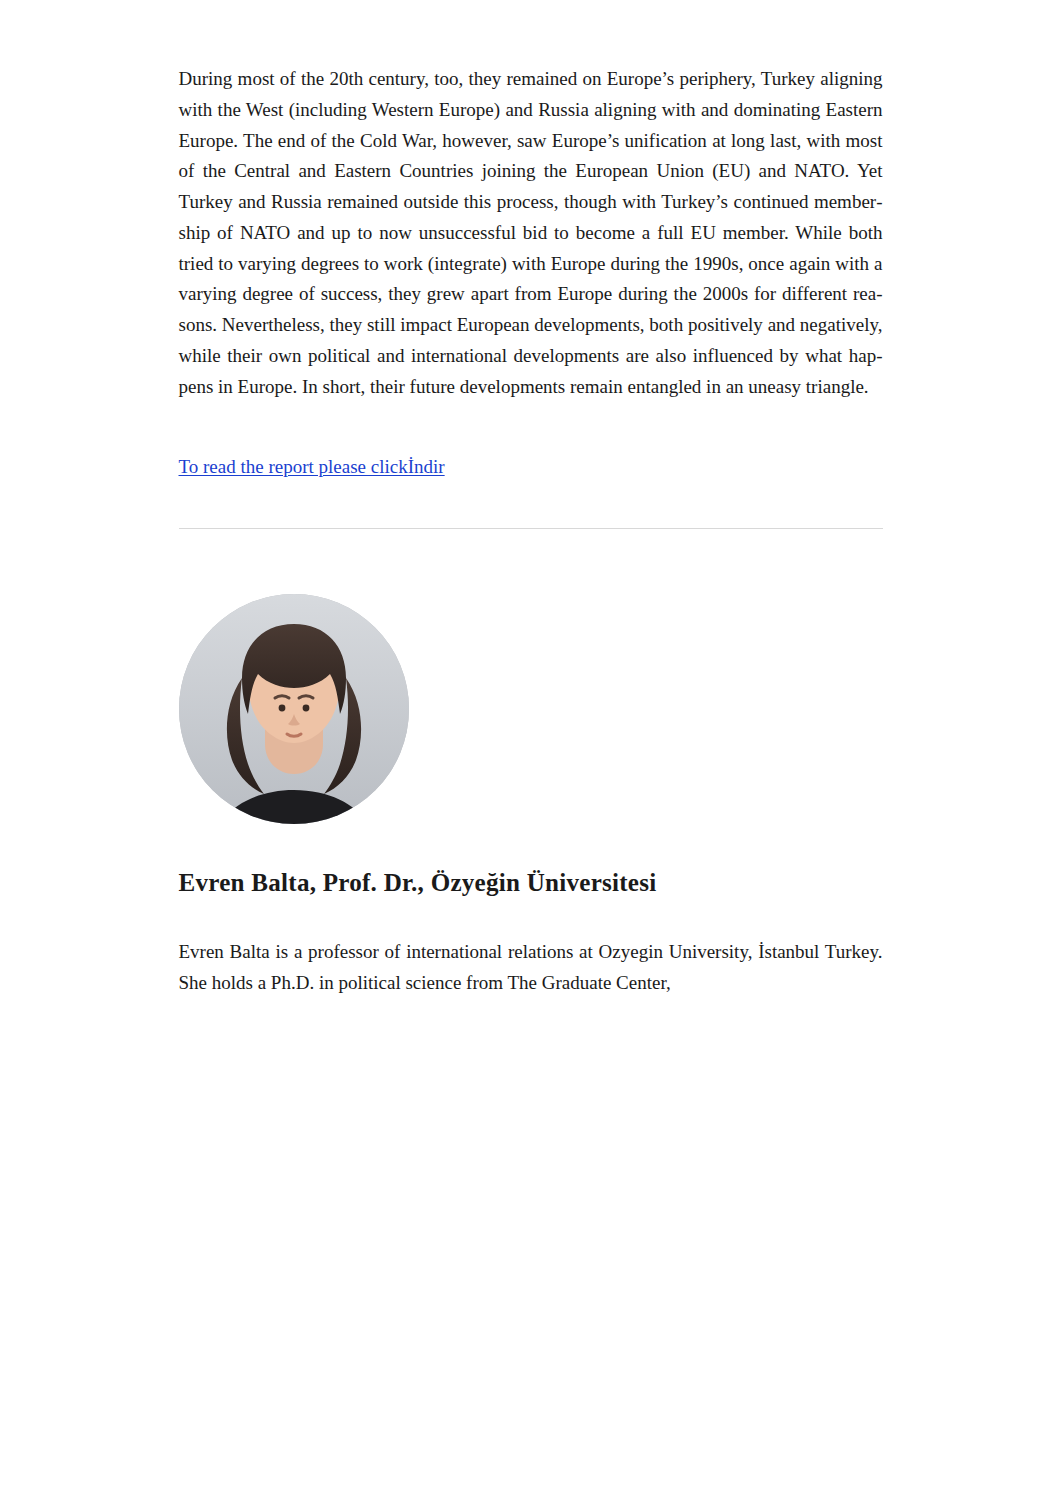During most of the 20th century, too, they remained on Europe’s periphery, Turkey aligning with the West (including Western Europe) and Russia aligning with and dominating Eastern Europe. The end of the Cold War, however, saw Europe’s unification at long last, with most of the Central and Eastern Countries joining the European Union (EU) and NATO. Yet Turkey and Russia remained outside this process, though with Turkey’s continued membership of NATO and up to now unsuccessful bid to become a full EU member. While both tried to varying degrees to work (integrate) with Europe during the 1990s, once again with a varying degree of success, they grew apart from Europe during the 2000s for different reasons. Nevertheless, they still impact European developments, both positively and negatively, while their own political and international developments are also influenced by what happens in Europe. In short, their future developments remain entangled in an uneasy triangle.
To read the report please clickİndir
Evren Balta, Prof. Dr., Özyeğin Üniversitesi
Evren Balta is a professor of international relations at Ozyegin University, İstanbul Turkey. She holds a Ph.D. in political science from The Graduate Center,